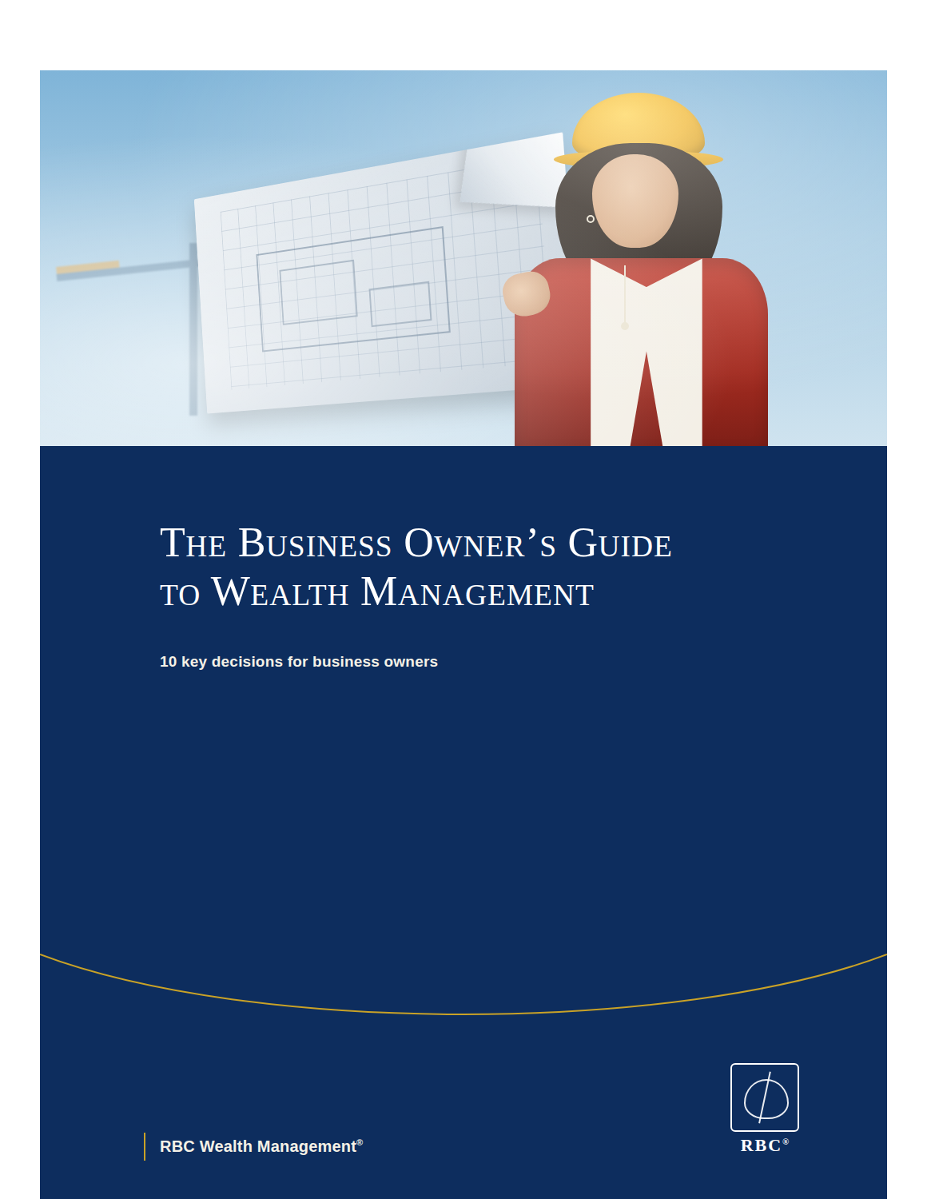THE BUSINESS OWNER’S GUIDE
TO WEALTH MANAGEMENT
10 key decisions for business owners
RBC Wealth Management®
RBC®